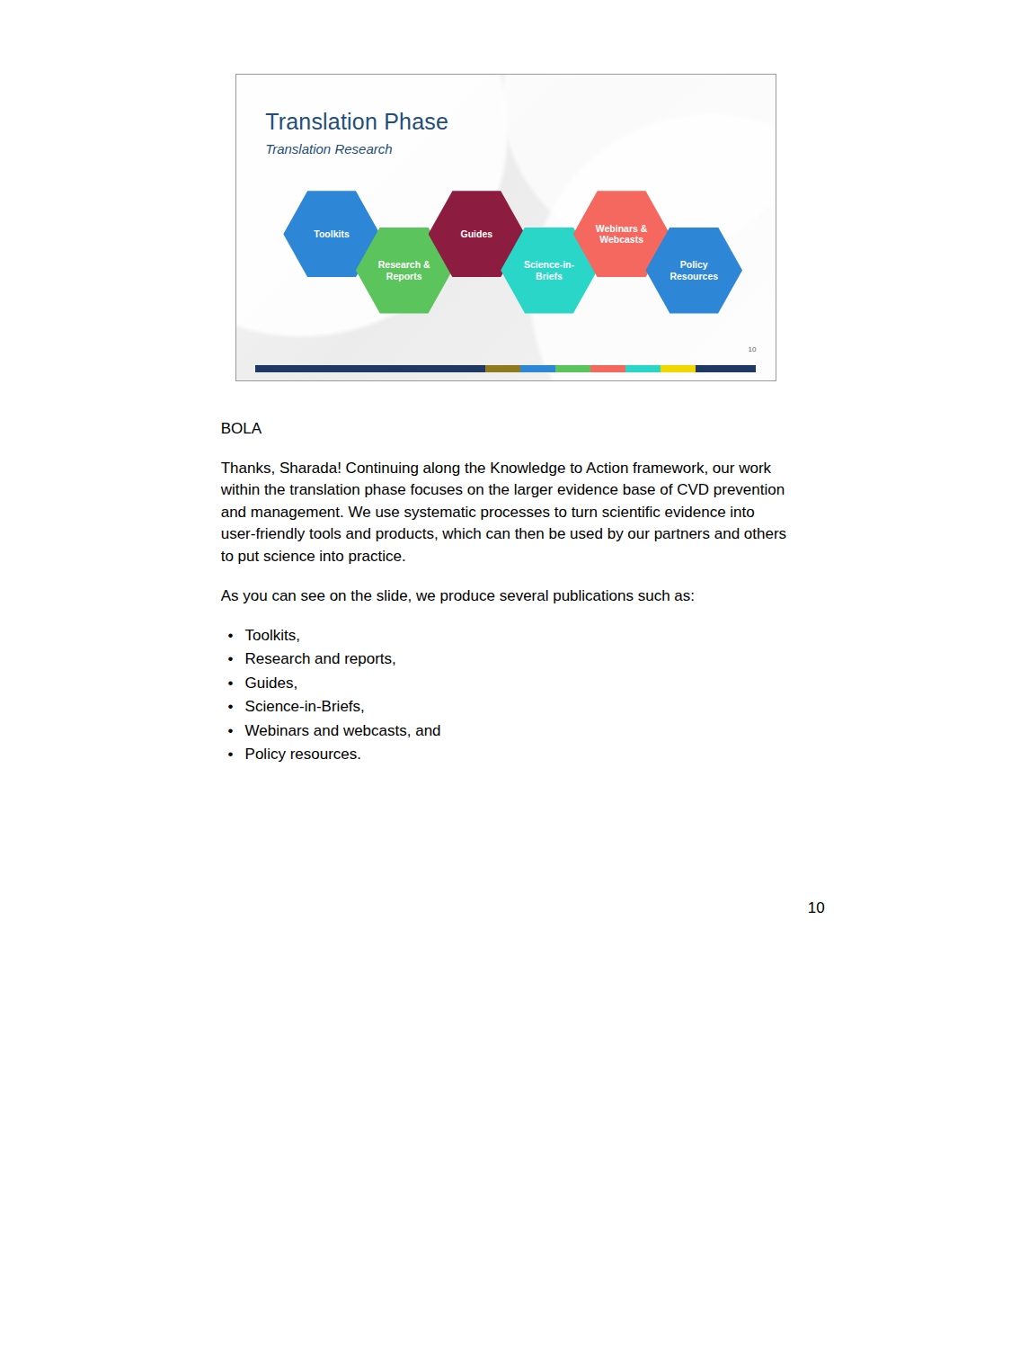Translation Phase
Translation Research
Toolkits
Research &
Reports
Guides
Science-in-
Briefs
Webinars &
Webcasts
Policy
Resources
10
BOLA
Thanks, Sharada! Continuing along the Knowledge to Action framework, our work within the translation phase focuses on the larger evidence base of CVD prevention and management. We use systematic processes to turn scientific evidence into user-friendly tools and products, which can then be used by our partners and others to put science into practice.
As you can see on the slide, we produce several publications such as:
Toolkits,
Research and reports,
Guides,
Science-in-Briefs,
Webinars and webcasts, and
Policy resources.
10